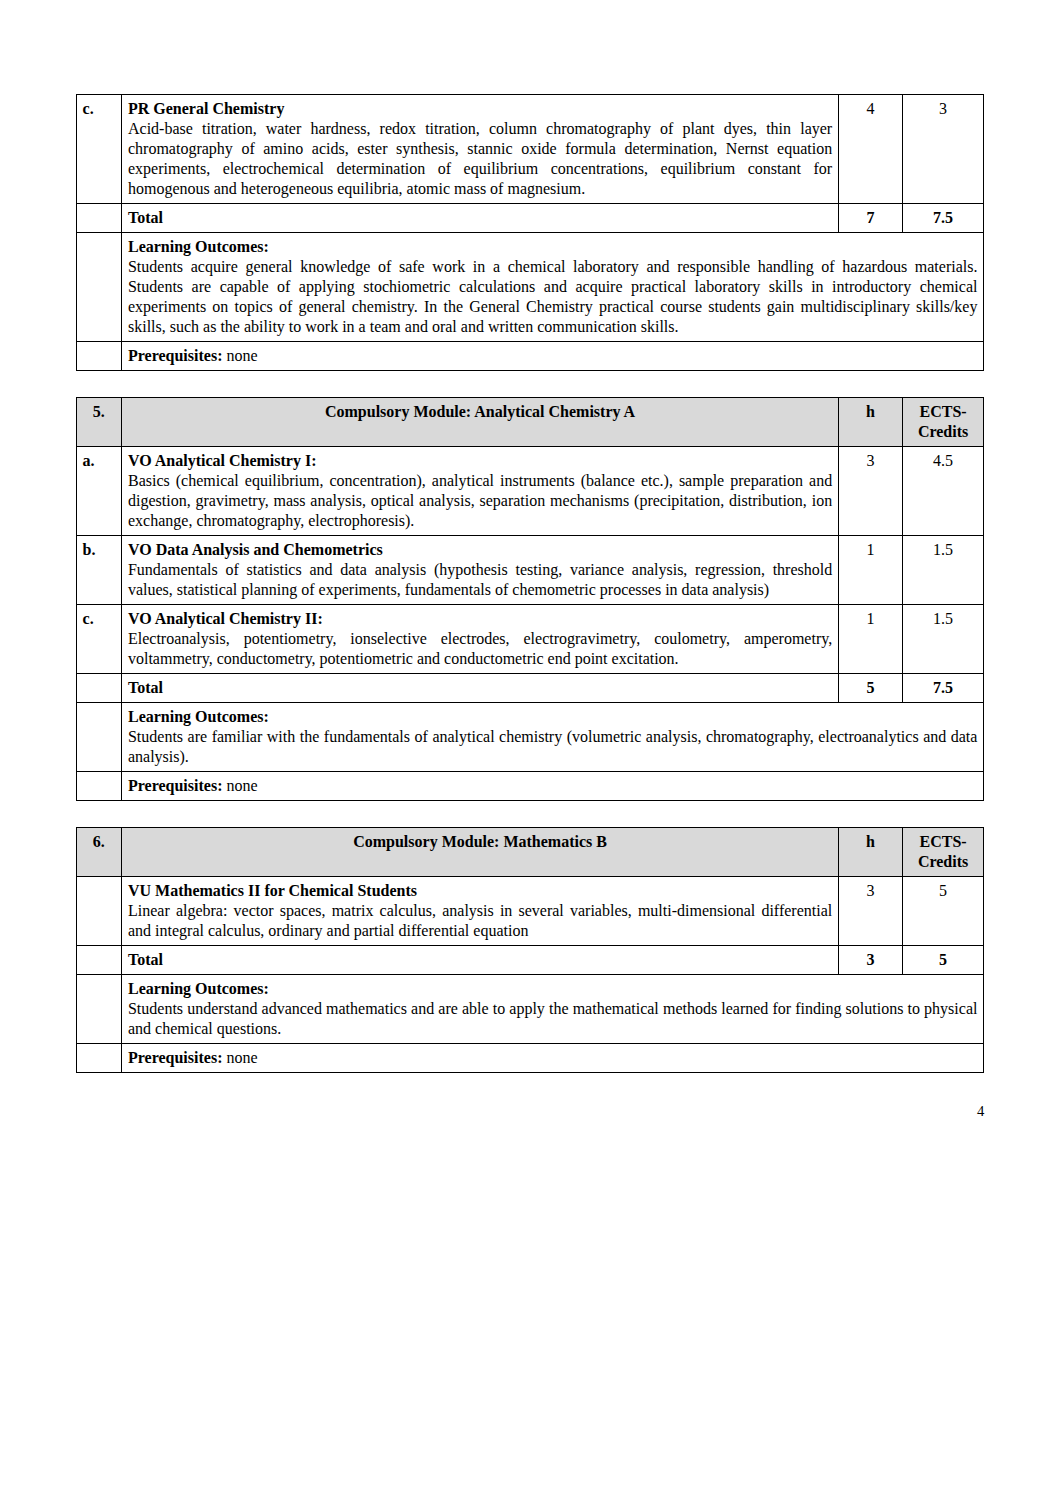| c. | PR General Chemistry Acid-base titration, water hardness, redox titration, column chromatography of plant dyes, thin layer chromatography of amino acids, ester synthesis, stannic oxide formula determination, Nernst equation experiments, electrochemical determination of equilibrium concentrations, equilibrium constant for homogenous and heterogeneous equilibria, atomic mass of magnesium. | 4 | 3 |
| | Total | 7 | 7.5 |
| | Learning Outcomes: Students acquire general knowledge of safe work in a chemical laboratory and responsible handling of hazardous materials. Students are capable of applying stochiometric calculations and acquire practical laboratory skills in introductory chemical experiments on topics of general chemistry. In the General Chemistry practical course students gain multidisciplinary skills/key skills, such as the ability to work in a team and oral and written communication skills. |
| | Prerequisites: none |
| 5. | Compulsory Module: Analytical Chemistry A | h | ECTS-Credits |
| a. | VO Analytical Chemistry I: Basics (chemical equilibrium, concentration), analytical instruments (balance etc.), sample preparation and digestion, gravimetry, mass analysis, optical analysis, separation mechanisms (precipitation, distribution, ion exchange, chromatography, electrophoresis). | 3 | 4.5 |
| b. | VO Data Analysis and Chemometrics Fundamentals of statistics and data analysis (hypothesis testing, variance analysis, regression, threshold values, statistical planning of experiments, fundamentals of chemometric processes in data analysis) | 1 | 1.5 |
| c. | VO Analytical Chemistry II: Electroanalysis, potentiometry, ionselective electrodes, electrogravimetry, coulometry, amperometry, voltammetry, conductometry, potentiometric and conductometric end point excitation. | 1 | 1.5 |
| | Total | 5 | 7.5 |
| | Learning Outcomes: Students are familiar with the fundamentals of analytical chemistry (volumetric analysis, chromatography, electroanalytics and data analysis). |
| | Prerequisites: none |
| 6. | Compulsory Module: Mathematics B | h | ECTS-Credits |
| | VU Mathematics II for Chemical Students Linear algebra: vector spaces, matrix calculus, analysis in several variables, multi-dimensional differential and integral calculus, ordinary and partial differential equation | 3 | 5 |
| | Total | 3 | 5 |
| | Learning Outcomes: Students understand advanced mathematics and are able to apply the mathematical methods learned for finding solutions to physical and chemical questions. |
| | Prerequisites: none |
4